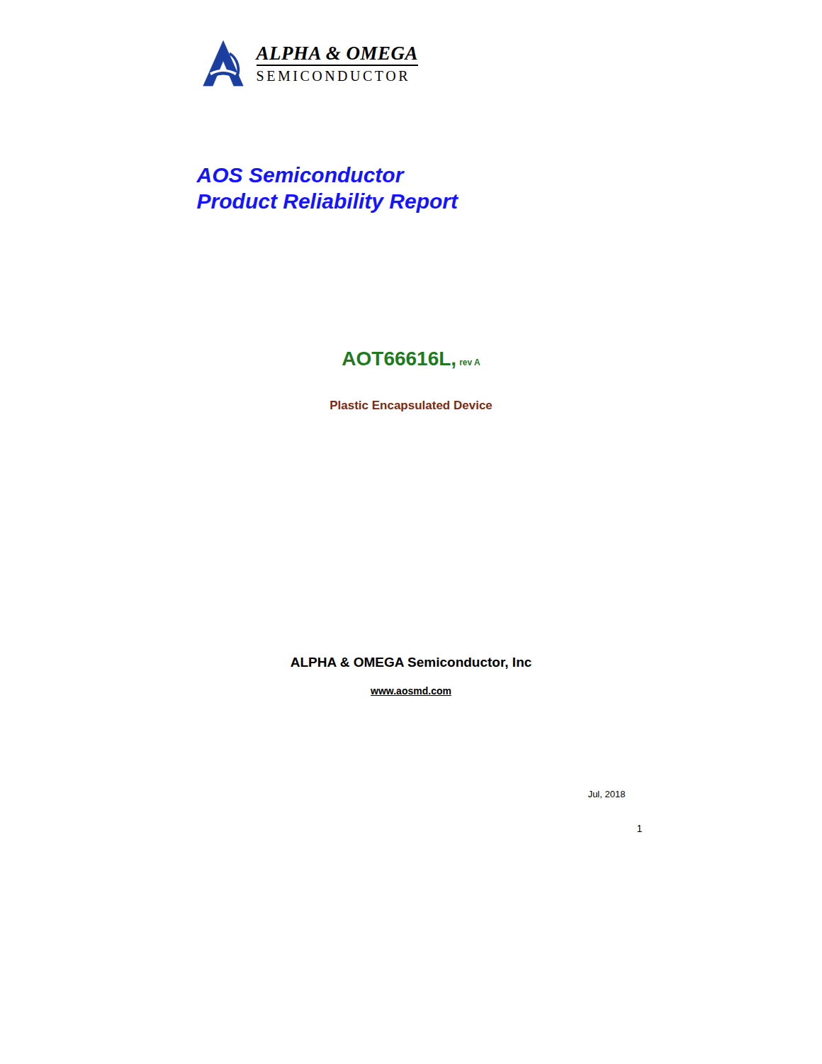ALPHA & OMEGA
SEMICONDUCTOR
AOS Semiconductor Product Reliability Report
AOT66616L,rev A
Plastic Encapsulated Device
ALPHA & OMEGA Semiconductor, Inc
www.aosmd.com
Jul, 2018
1